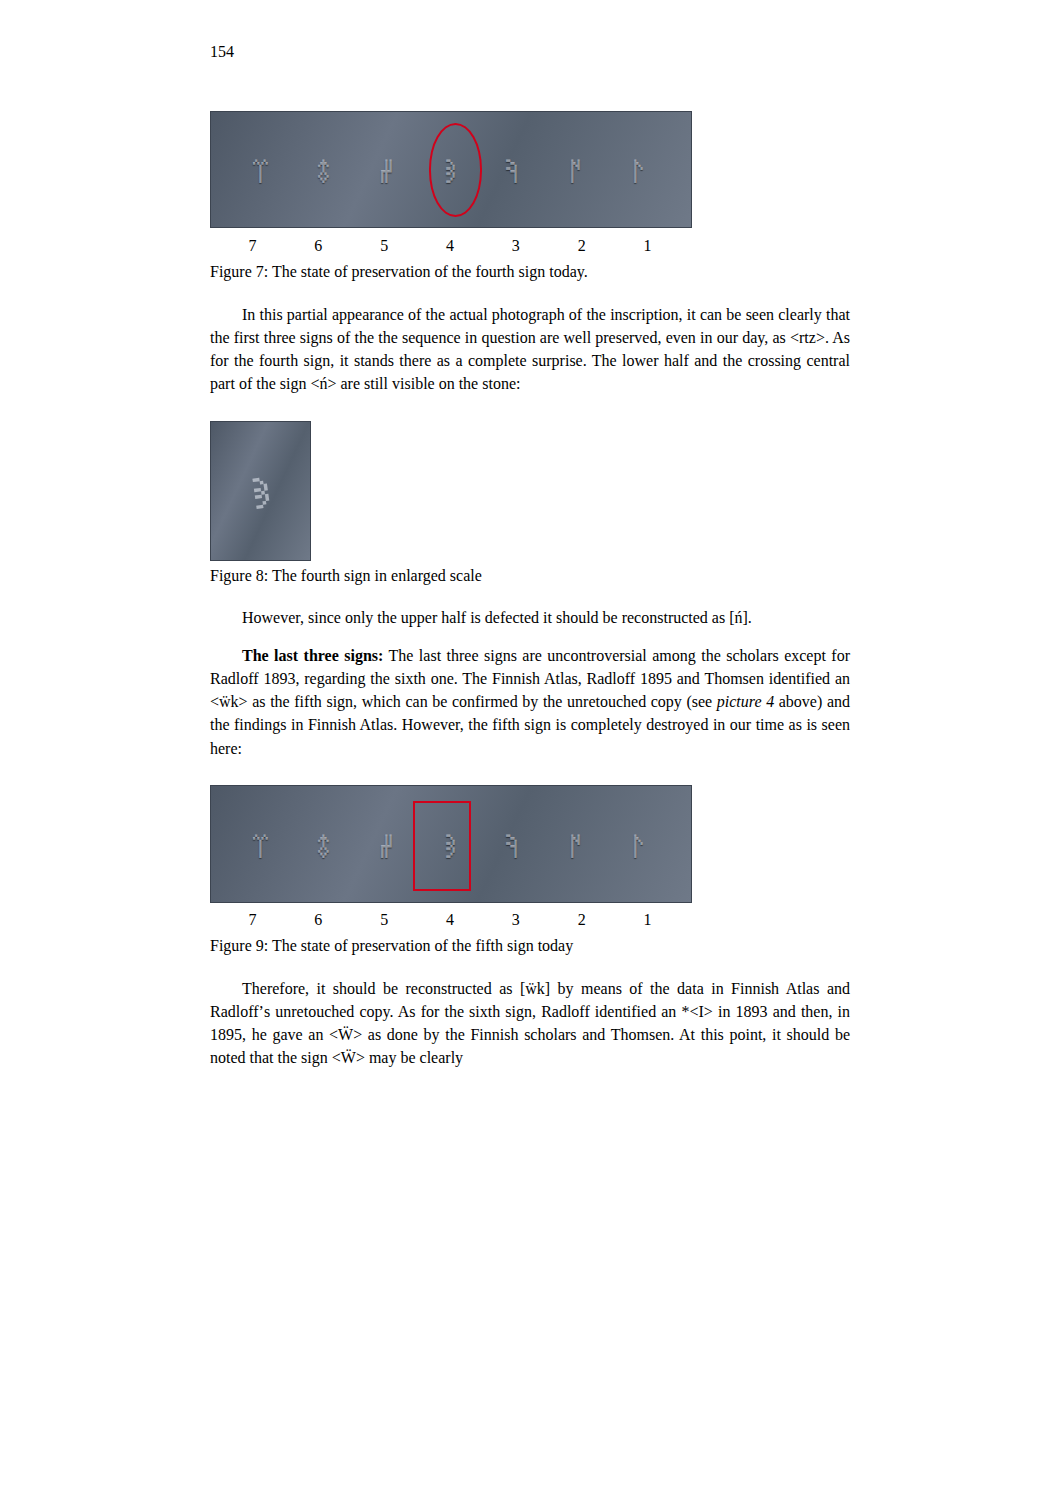154
𐰼𐱃𐰔𐰪𐰚𐰇𐰃
7654321
Figure 7: The state of preservation of the fourth sign today.
In this partial appearance of the actual photograph of the inscription, it can be seen clearly that the first three signs of the the sequence in question are well preserved, even in our day, as <rtz>. As for the fourth sign, it stands there as a complete surprise. The lower half and the crossing central part of the sign <ń> are still visible on the stone:
𐰪
Figure 8: The fourth sign in enlarged scale
However, since only the upper half is defected it should be reconstructed as [ń].
The last three signs: The last three signs are uncontroversial among the scholars except for Radloff 1893, regarding the sixth one. The Finnish Atlas, Radloff 1895 and Thomsen identified an <ẅk> as the fifth sign, which can be confirmed by the unretouched copy (see picture 4 above) and the findings in Finnish Atlas. However, the fifth sign is completely destroyed in our time as is seen here:
𐰼𐱃𐰔𐰪𐰚𐰇𐰃
7654321
Figure 9: The state of preservation of the fifth sign today
Therefore, it should be reconstructed as [ẅk] by means of the data in Finnish Atlas and Radloffʼs unretouched copy. As for the sixth sign, Radloff identified an *<I> in 1893 and then, in 1895, he gave an <Ẅ> as done by the Finnish scholars and Thomsen. At this point, it should be noted that the sign <Ẅ> may be clearly